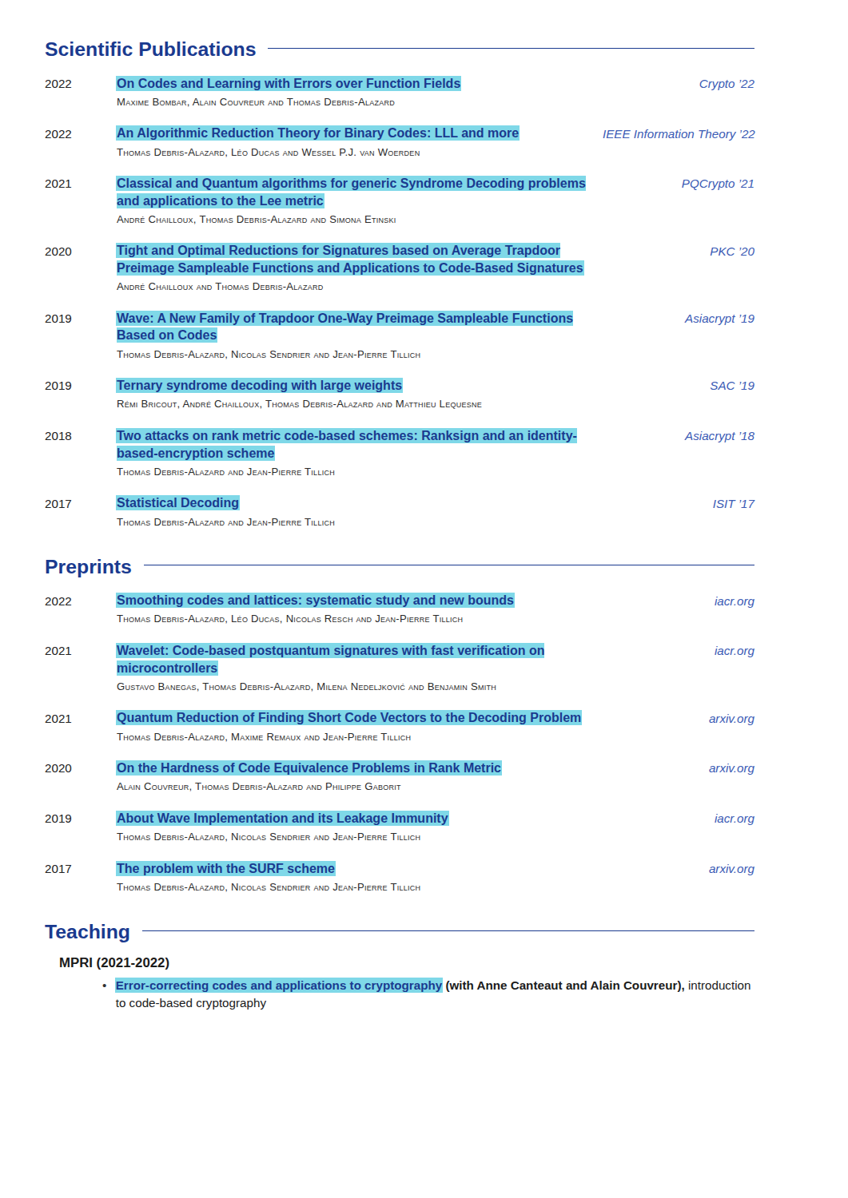Scientific Publications
2022
On Codes and Learning with Errors over Function Fields
Maxime Bombar, Alain Couvreur and Thomas Debris-Alazard
Crypto ’22
2022
An Algorithmic Reduction Theory for Binary Codes: LLL and more
Thomas Debris-Alazard, Léo Ducas and Wessel P.J. van Woerden
IEEE Information Theory ’22
2021
Classical and Quantum algorithms for generic Syndrome Decoding problems and applications to the Lee metric
André Chailloux, Thomas Debris-Alazard and Simona Etinski
PQCrypto ’21
2020
Tight and Optimal Reductions for Signatures based on Average Trapdoor Preimage Sampleable Functions and Applications to Code-Based Signatures
André Chailloux and Thomas Debris-Alazard
PKC ’20
2019
Wave: A New Family of Trapdoor One-Way Preimage Sampleable Functions Based on Codes
Thomas Debris-Alazard, Nicolas Sendrier and Jean-Pierre Tillich
Asiacrypt ’19
2019
Ternary syndrome decoding with large weights
Rémi Bricout, André Chailloux, Thomas Debris-Alazard and Matthieu Lequesne
SAC ’19
2018
Two attacks on rank metric code-based schemes: Ranksign and an identity-based-encryption scheme
Thomas Debris-Alazard and Jean-Pierre Tillich
Asiacrypt ’18
2017
Statistical Decoding
Thomas Debris-Alazard and Jean-Pierre Tillich
ISIT ’17
Preprints
2022
Smoothing codes and lattices: systematic study and new bounds
Thomas Debris-Alazard, Léo Ducas, Nicolas Resch and Jean-Pierre Tillich
iacr.org
2021
Wavelet: Code-based postquantum signatures with fast verification on microcontrollers
Gustavo Banegas, Thomas Debris-Alazard, Milena Nedeljković and Benjamin Smith
iacr.org
2021
Quantum Reduction of Finding Short Code Vectors to the Decoding Problem
Thomas Debris-Alazard, Maxime Remaux and Jean-Pierre Tillich
arxiv.org
2020
On the Hardness of Code Equivalence Problems in Rank Metric
Alain Couvreur, Thomas Debris-Alazard and Philippe Gaborit
arxiv.org
2019
About Wave Implementation and its Leakage Immunity
Thomas Debris-Alazard, Nicolas Sendrier and Jean-Pierre Tillich
iacr.org
2017
The problem with the SURF scheme
Thomas Debris-Alazard, Nicolas Sendrier and Jean-Pierre Tillich
arxiv.org
Teaching
MPRI (2021-2022)
Error-correcting codes and applications to cryptography (with Anne Canteaut and Alain Couvreur), introduction to code-based cryptography